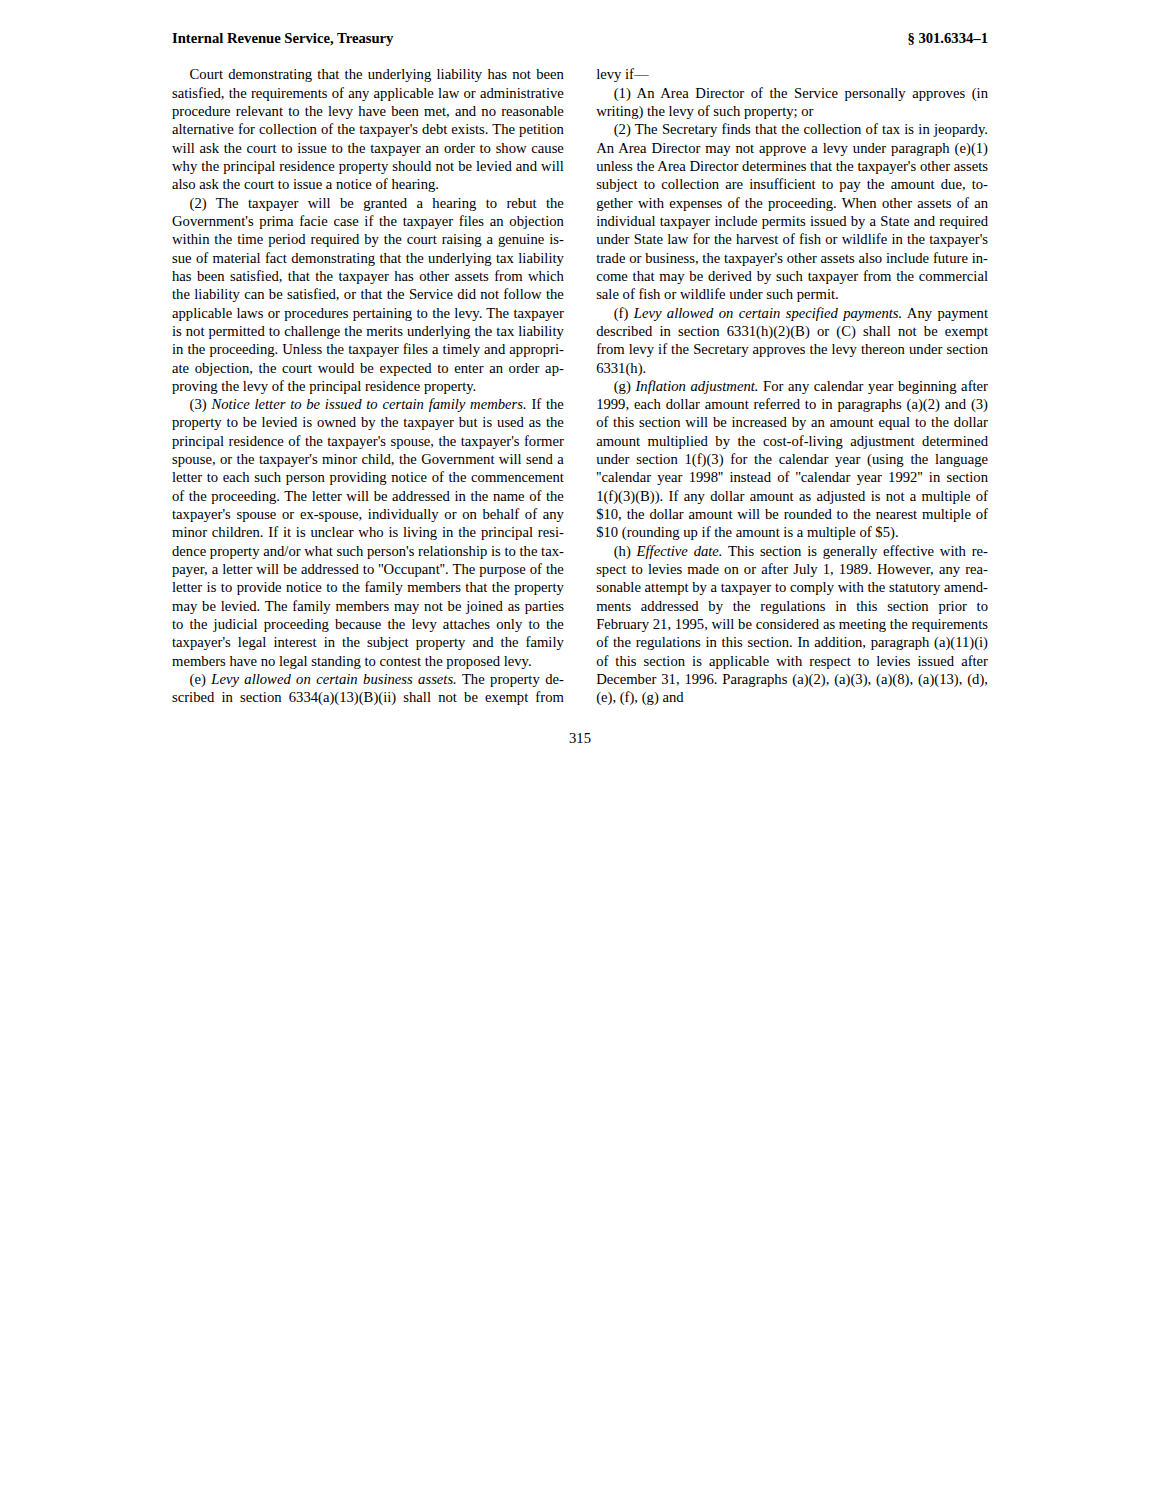Internal Revenue Service, Treasury
§ 301.6334–1
Court demonstrating that the underlying liability has not been satisfied, the requirements of any applicable law or administrative procedure relevant to the levy have been met, and no reasonable alternative for collection of the taxpayer's debt exists. The petition will ask the court to issue to the taxpayer an order to show cause why the principal residence property should not be levied and will also ask the court to issue a notice of hearing.
(2) The taxpayer will be granted a hearing to rebut the Government's prima facie case if the taxpayer files an objection within the time period required by the court raising a genuine issue of material fact demonstrating that the underlying tax liability has been satisfied, that the taxpayer has other assets from which the liability can be satisfied, or that the Service did not follow the applicable laws or procedures pertaining to the levy. The taxpayer is not permitted to challenge the merits underlying the tax liability in the proceeding. Unless the taxpayer files a timely and appropriate objection, the court would be expected to enter an order approving the levy of the principal residence property.
(3) Notice letter to be issued to certain family members. If the property to be levied is owned by the taxpayer but is used as the principal residence of the taxpayer's spouse, the taxpayer's former spouse, or the taxpayer's minor child, the Government will send a letter to each such person providing notice of the commencement of the proceeding. The letter will be addressed in the name of the taxpayer's spouse or ex-spouse, individually or on behalf of any minor children. If it is unclear who is living in the principal residence property and/or what such person's relationship is to the taxpayer, a letter will be addressed to ''Occupant''. The purpose of the letter is to provide notice to the family members that the property may be levied. The family members may not be joined as parties to the judicial proceeding because the levy attaches only to the taxpayer's legal interest in the subject property and the family members have no legal standing to contest the proposed levy.
(e) Levy allowed on certain business assets. The property described in section 6334(a)(13)(B)(ii) shall not be exempt from levy if—
(1) An Area Director of the Service personally approves (in writing) the levy of such property; or
(2) The Secretary finds that the collection of tax is in jeopardy. An Area Director may not approve a levy under paragraph (e)(1) unless the Area Director determines that the taxpayer's other assets subject to collection are insufficient to pay the amount due, together with expenses of the proceeding. When other assets of an individual taxpayer include permits issued by a State and required under State law for the harvest of fish or wildlife in the taxpayer's trade or business, the taxpayer's other assets also include future income that may be derived by such taxpayer from the commercial sale of fish or wildlife under such permit.
(f) Levy allowed on certain specified payments. Any payment described in section 6331(h)(2)(B) or (C) shall not be exempt from levy if the Secretary approves the levy thereon under section 6331(h).
(g) Inflation adjustment. For any calendar year beginning after 1999, each dollar amount referred to in paragraphs (a)(2) and (3) of this section will be increased by an amount equal to the dollar amount multiplied by the cost-of-living adjustment determined under section 1(f)(3) for the calendar year (using the language ''calendar year 1998'' instead of ''calendar year 1992'' in section 1(f)(3)(B)). If any dollar amount as adjusted is not a multiple of $10, the dollar amount will be rounded to the nearest multiple of $10 (rounding up if the amount is a multiple of $5).
(h) Effective date. This section is generally effective with respect to levies made on or after July 1, 1989. However, any reasonable attempt by a taxpayer to comply with the statutory amendments addressed by the regulations in this section prior to February 21, 1995, will be considered as meeting the requirements of the regulations in this section. In addition, paragraph (a)(11)(i) of this section is applicable with respect to levies issued after December 31, 1996. Paragraphs (a)(2), (a)(3), (a)(8), (a)(13), (d), (e), (f), (g) and
315